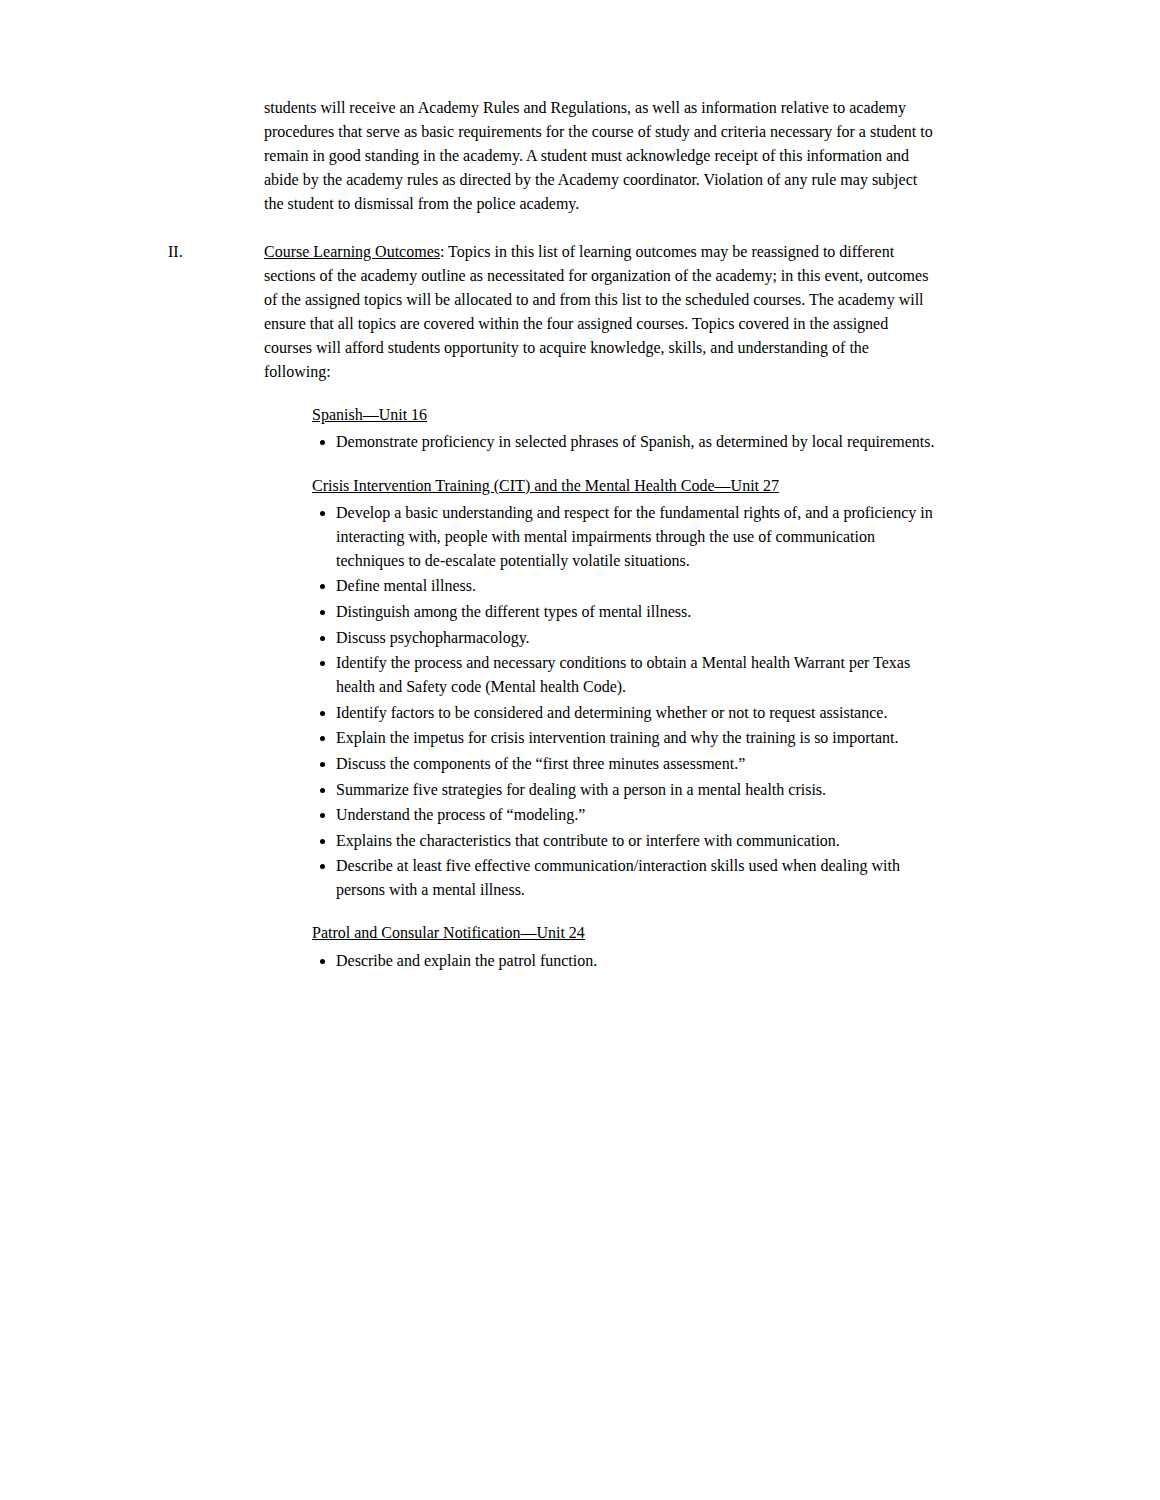students will receive an Academy Rules and Regulations, as well as information relative to academy procedures that serve as basic requirements for the course of study and criteria necessary for a student to remain in good standing in the academy. A student must acknowledge receipt of this information and abide by the academy rules as directed by the Academy coordinator. Violation of any rule may subject the student to dismissal from the police academy.
II.
Course Learning Outcomes: Topics in this list of learning outcomes may be reassigned to different sections of the academy outline as necessitated for organization of the academy; in this event, outcomes of the assigned topics will be allocated to and from this list to the scheduled courses. The academy will ensure that all topics are covered within the four assigned courses. Topics covered in the assigned courses will afford students opportunity to acquire knowledge, skills, and understanding of the following:
Spanish—Unit 16
Demonstrate proficiency in selected phrases of Spanish, as determined by local requirements.
Crisis Intervention Training (CIT) and the Mental Health Code—Unit 27
Develop a basic understanding and respect for the fundamental rights of, and a proficiency in interacting with, people with mental impairments through the use of communication techniques to de-escalate potentially volatile situations.
Define mental illness.
Distinguish among the different types of mental illness.
Discuss psychopharmacology.
Identify the process and necessary conditions to obtain a Mental health Warrant per Texas health and Safety code (Mental health Code).
Identify factors to be considered and determining whether or not to request assistance.
Explain the impetus for crisis intervention training and why the training is so important.
Discuss the components of the “first three minutes assessment.”
Summarize five strategies for dealing with a person in a mental health crisis.
Understand the process of “modeling.”
Explains the characteristics that contribute to or interfere with communication.
Describe at least five effective communication/interaction skills used when dealing with persons with a mental illness.
Patrol and Consular Notification—Unit 24
Describe and explain the patrol function.